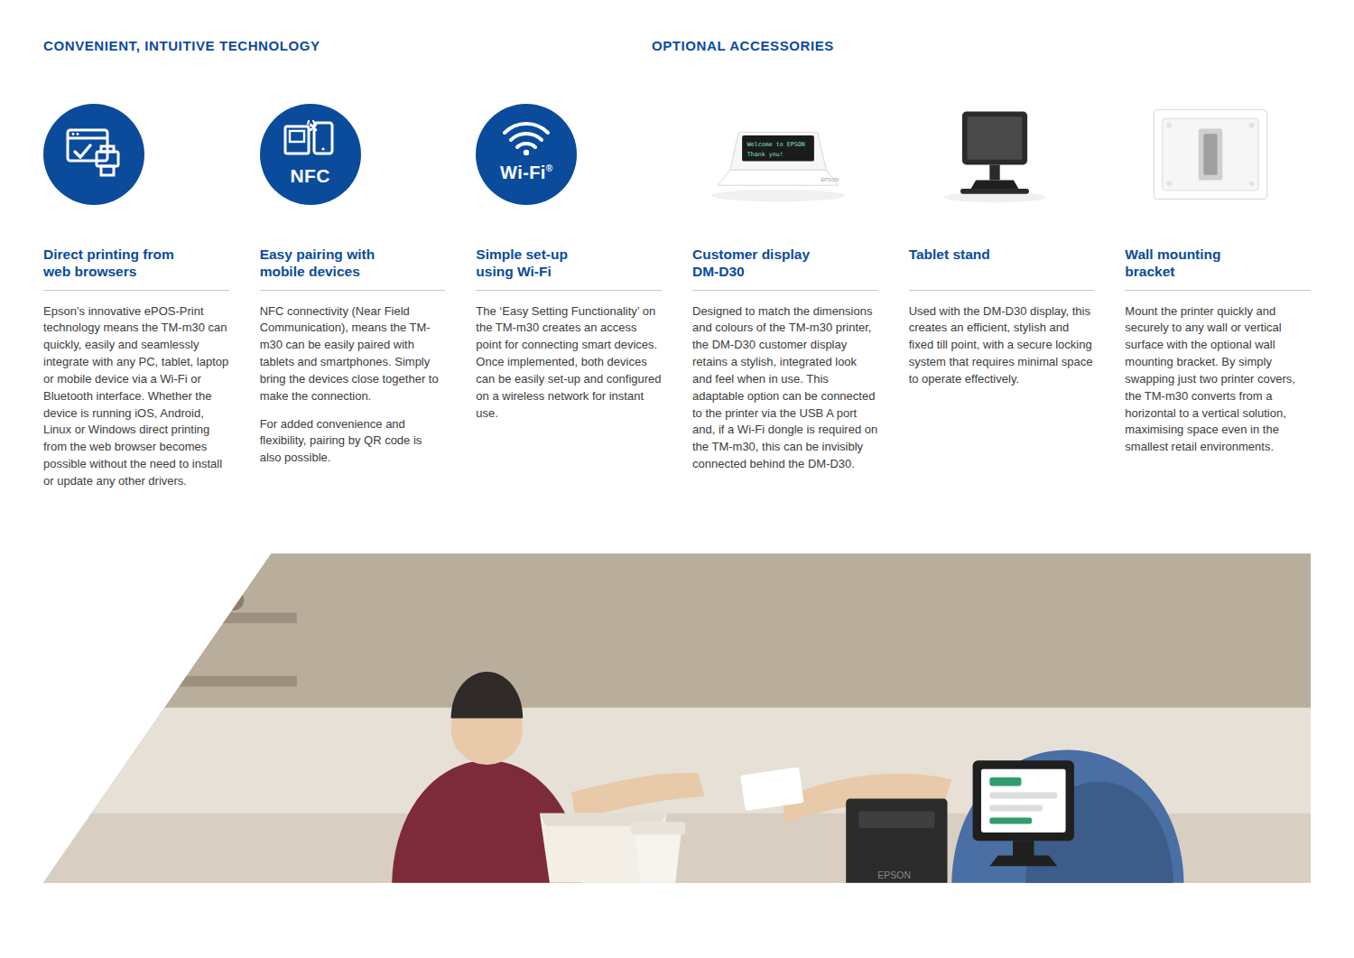Convenient, intuitive technology
Optional accessories
Direct printing from
web browsers
Epson’s innovative ePOS-Print technology means the TM-m30 can quickly, easily and seamlessly integrate with any PC, tablet, laptop or mobile device via a Wi-Fi or Bluetooth interface. Whether the device is running iOS, Android, Linux or Windows direct printing from the web browser becomes possible without the need to install or update any other drivers.
NFC
Easy pairing with
mobile devices
NFC connectivity (Near Field Communication), means the TM-m30 can be easily paired with tablets and smartphones. Simply bring the devices close together to make the connection.
For added convenience and flexibility, pairing by QR code is also possible.
Wi-Fi®
Simple set-up
using Wi-Fi
The ‘Easy Setting Functionality’ on the TM-m30 creates an access point for connecting smart devices. Once implemented, both devices can be easily set-up and configured on a wireless network for instant use.
Welcome to EPSON Thank you! EPSON
Customer display
DM-D30
Designed to match the dimensions and colours of the TM-m30 printer, the DM-D30 customer display retains a stylish, integrated look and feel when in use. This adaptable option can be connected to the printer via the USB A port and, if a Wi-Fi dongle is required on the TM-m30, this can be invisibly connected behind the DM-D30.
Tablet stand
Used with the DM-D30 display, this creates an efficient, stylish and fixed till point, with a secure locking system that requires minimal space to operate effectively.
Wall mounting
bracket
Mount the printer quickly and securely to any wall or vertical surface with the optional wall mounting bracket. By simply swapping just two printer covers, the TM-m30 converts from a horizontal to a vertical solution, maximising space even in the smallest retail environments.
EPSON